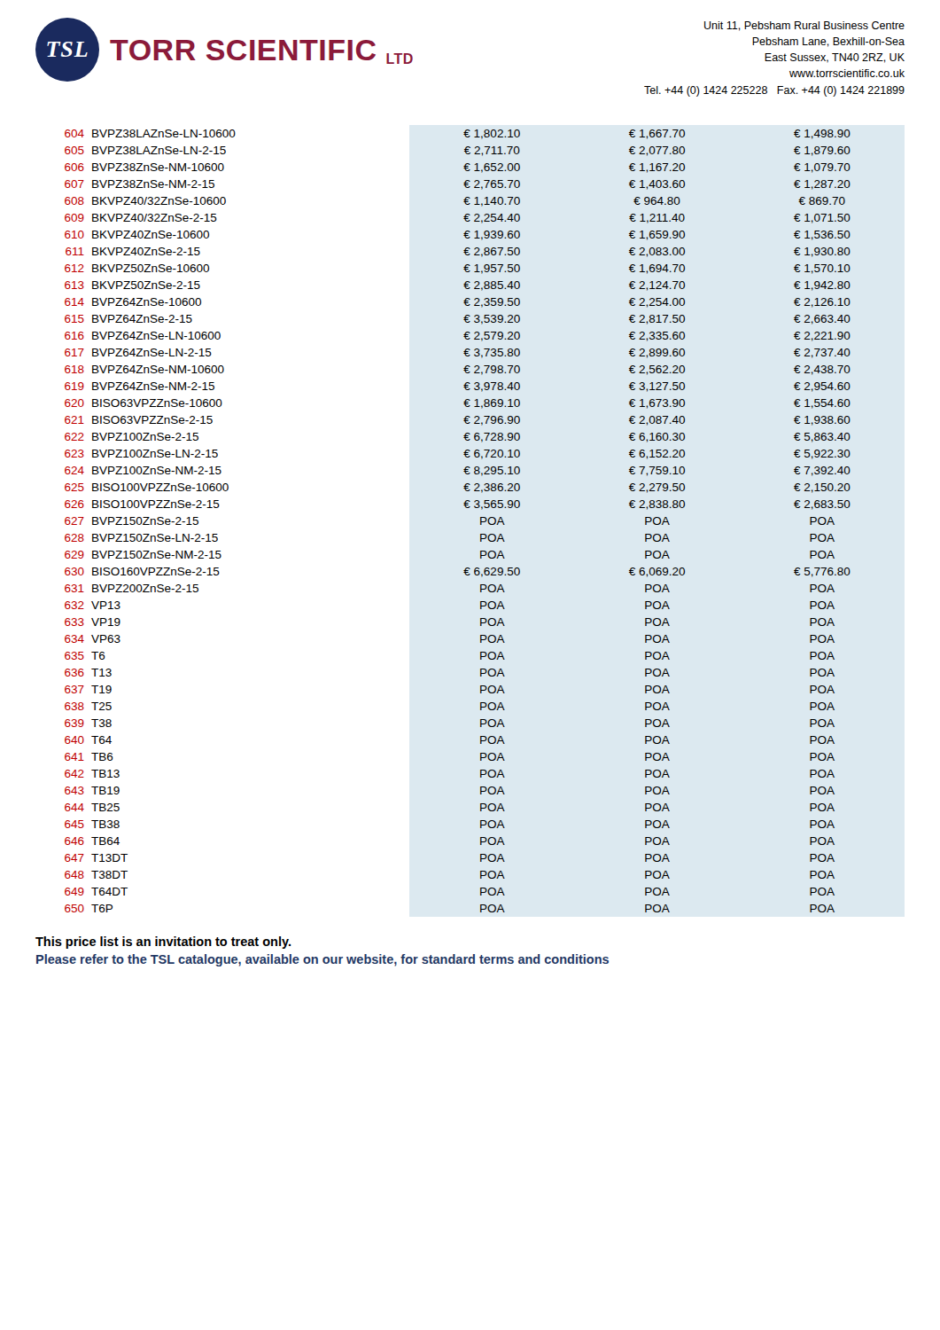TSL
TORR SCIENTIFIC LTD
Unit 11, Pebsham Rural Business Centre
Pebsham Lane, Bexhill-on-Sea
East Sussex, TN40 2RZ, UK
www.torrscientific.co.uk
Tel. +44 (0) 1424 225228 Fax. +44 (0) 1424 221899
| 604 | BVPZ38LAZnSe-LN-10600 | € 1,802.10 | € 1,667.70 | € 1,498.90 |
| 605 | BVPZ38LAZnSe-LN-2-15 | € 2,711.70 | € 2,077.80 | € 1,879.60 |
| 606 | BVPZ38ZnSe-NM-10600 | € 1,652.00 | € 1,167.20 | € 1,079.70 |
| 607 | BVPZ38ZnSe-NM-2-15 | € 2,765.70 | € 1,403.60 | € 1,287.20 |
| 608 | BKVPZ40/32ZnSe-10600 | € 1,140.70 | € 964.80 | € 869.70 |
| 609 | BKVPZ40/32ZnSe-2-15 | € 2,254.40 | € 1,211.40 | € 1,071.50 |
| 610 | BKVPZ40ZnSe-10600 | € 1,939.60 | € 1,659.90 | € 1,536.50 |
| 611 | BKVPZ40ZnSe-2-15 | € 2,867.50 | € 2,083.00 | € 1,930.80 |
| 612 | BKVPZ50ZnSe-10600 | € 1,957.50 | € 1,694.70 | € 1,570.10 |
| 613 | BKVPZ50ZnSe-2-15 | € 2,885.40 | € 2,124.70 | € 1,942.80 |
| 614 | BVPZ64ZnSe-10600 | € 2,359.50 | € 2,254.00 | € 2,126.10 |
| 615 | BVPZ64ZnSe-2-15 | € 3,539.20 | € 2,817.50 | € 2,663.40 |
| 616 | BVPZ64ZnSe-LN-10600 | € 2,579.20 | € 2,335.60 | € 2,221.90 |
| 617 | BVPZ64ZnSe-LN-2-15 | € 3,735.80 | € 2,899.60 | € 2,737.40 |
| 618 | BVPZ64ZnSe-NM-10600 | € 2,798.70 | € 2,562.20 | € 2,438.70 |
| 619 | BVPZ64ZnSe-NM-2-15 | € 3,978.40 | € 3,127.50 | € 2,954.60 |
| 620 | BISO63VPZZnSe-10600 | € 1,869.10 | € 1,673.90 | € 1,554.60 |
| 621 | BISO63VPZZnSe-2-15 | € 2,796.90 | € 2,087.40 | € 1,938.60 |
| 622 | BVPZ100ZnSe-2-15 | € 6,728.90 | € 6,160.30 | € 5,863.40 |
| 623 | BVPZ100ZnSe-LN-2-15 | € 6,720.10 | € 6,152.20 | € 5,922.30 |
| 624 | BVPZ100ZnSe-NM-2-15 | € 8,295.10 | € 7,759.10 | € 7,392.40 |
| 625 | BISO100VPZZnSe-10600 | € 2,386.20 | € 2,279.50 | € 2,150.20 |
| 626 | BISO100VPZZnSe-2-15 | € 3,565.90 | € 2,838.80 | € 2,683.50 |
| 627 | BVPZ150ZnSe-2-15 | POA | POA | POA |
| 628 | BVPZ150ZnSe-LN-2-15 | POA | POA | POA |
| 629 | BVPZ150ZnSe-NM-2-15 | POA | POA | POA |
| 630 | BISO160VPZZnSe-2-15 | € 6,629.50 | € 6,069.20 | € 5,776.80 |
| 631 | BVPZ200ZnSe-2-15 | POA | POA | POA |
| 632 | VP13 | POA | POA | POA |
| 633 | VP19 | POA | POA | POA |
| 634 | VP63 | POA | POA | POA |
| 635 | T6 | POA | POA | POA |
| 636 | T13 | POA | POA | POA |
| 637 | T19 | POA | POA | POA |
| 638 | T25 | POA | POA | POA |
| 639 | T38 | POA | POA | POA |
| 640 | T64 | POA | POA | POA |
| 641 | TB6 | POA | POA | POA |
| 642 | TB13 | POA | POA | POA |
| 643 | TB19 | POA | POA | POA |
| 644 | TB25 | POA | POA | POA |
| 645 | TB38 | POA | POA | POA |
| 646 | TB64 | POA | POA | POA |
| 647 | T13DT | POA | POA | POA |
| 648 | T38DT | POA | POA | POA |
| 649 | T64DT | POA | POA | POA |
| 650 | T6P | POA | POA | POA |
This price list is an invitation to treat only.
Please refer to the TSL catalogue, available on our website, for standard terms and conditions